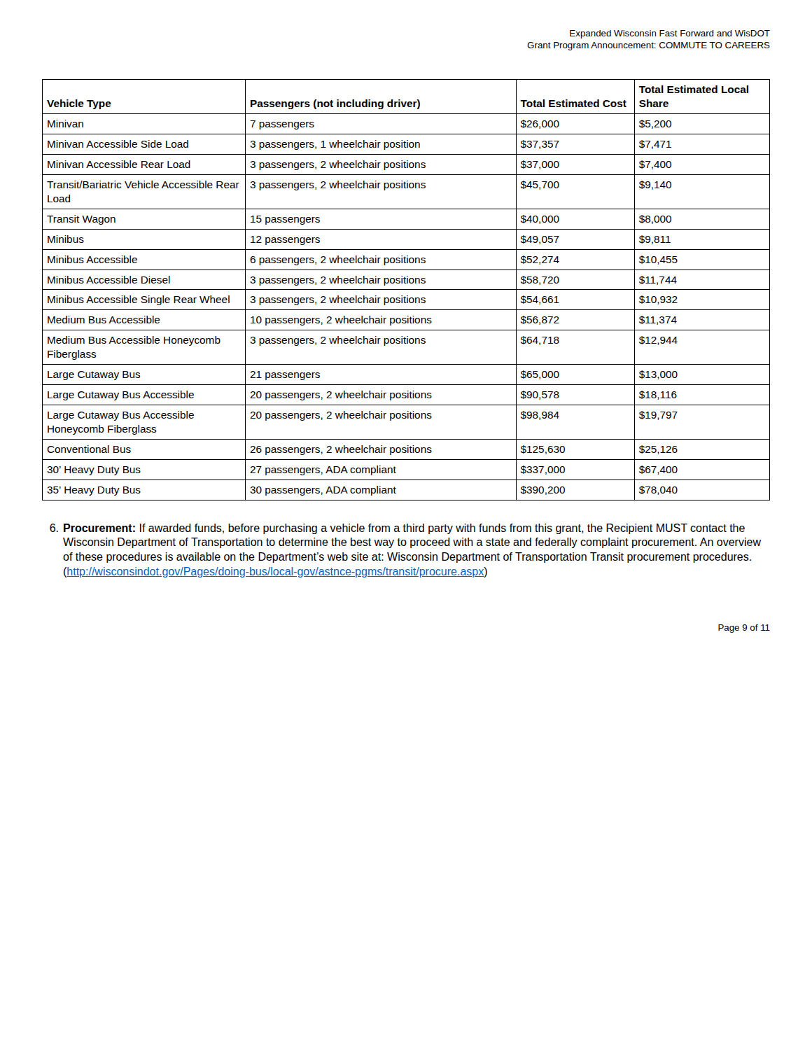Expanded Wisconsin Fast Forward and WisDOT
Grant Program Announcement: COMMUTE TO CAREERS
| Vehicle Type | Passengers (not including driver) | Total Estimated Cost | Total Estimated Local Share |
| --- | --- | --- | --- |
| Minivan | 7 passengers | $26,000 | $5,200 |
| Minivan Accessible Side Load | 3 passengers, 1 wheelchair position | $37,357 | $7,471 |
| Minivan Accessible Rear Load | 3 passengers, 2 wheelchair positions | $37,000 | $7,400 |
| Transit/Bariatric Vehicle Accessible Rear Load | 3 passengers, 2 wheelchair positions | $45,700 | $9,140 |
| Transit Wagon | 15 passengers | $40,000 | $8,000 |
| Minibus | 12 passengers | $49,057 | $9,811 |
| Minibus Accessible | 6 passengers, 2 wheelchair positions | $52,274 | $10,455 |
| Minibus Accessible Diesel | 3 passengers, 2 wheelchair positions | $58,720 | $11,744 |
| Minibus Accessible Single Rear Wheel | 3 passengers, 2 wheelchair positions | $54,661 | $10,932 |
| Medium Bus Accessible | 10 passengers, 2 wheelchair positions | $56,872 | $11,374 |
| Medium Bus Accessible Honeycomb Fiberglass | 3 passengers, 2 wheelchair positions | $64,718 | $12,944 |
| Large Cutaway Bus | 21 passengers | $65,000 | $13,000 |
| Large Cutaway Bus Accessible | 20 passengers, 2 wheelchair positions | $90,578 | $18,116 |
| Large Cutaway Bus Accessible Honeycomb Fiberglass | 20 passengers, 2 wheelchair positions | $98,984 | $19,797 |
| Conventional Bus | 26 passengers, 2 wheelchair positions | $125,630 | $25,126 |
| 30’ Heavy Duty Bus | 27 passengers, ADA compliant | $337,000 | $67,400 |
| 35’ Heavy Duty Bus | 30 passengers, ADA compliant | $390,200 | $78,040 |
Procurement: If awarded funds, before purchasing a vehicle from a third party with funds from this grant, the Recipient MUST contact the Wisconsin Department of Transportation to determine the best way to proceed with a state and federally complaint procurement. An overview of these procedures is available on the Department’s web site at: Wisconsin Department of Transportation Transit procurement procedures.
(http://wisconsindot.gov/Pages/doing-bus/local-gov/astnce-pgms/transit/procure.aspx)
Page 9 of 11